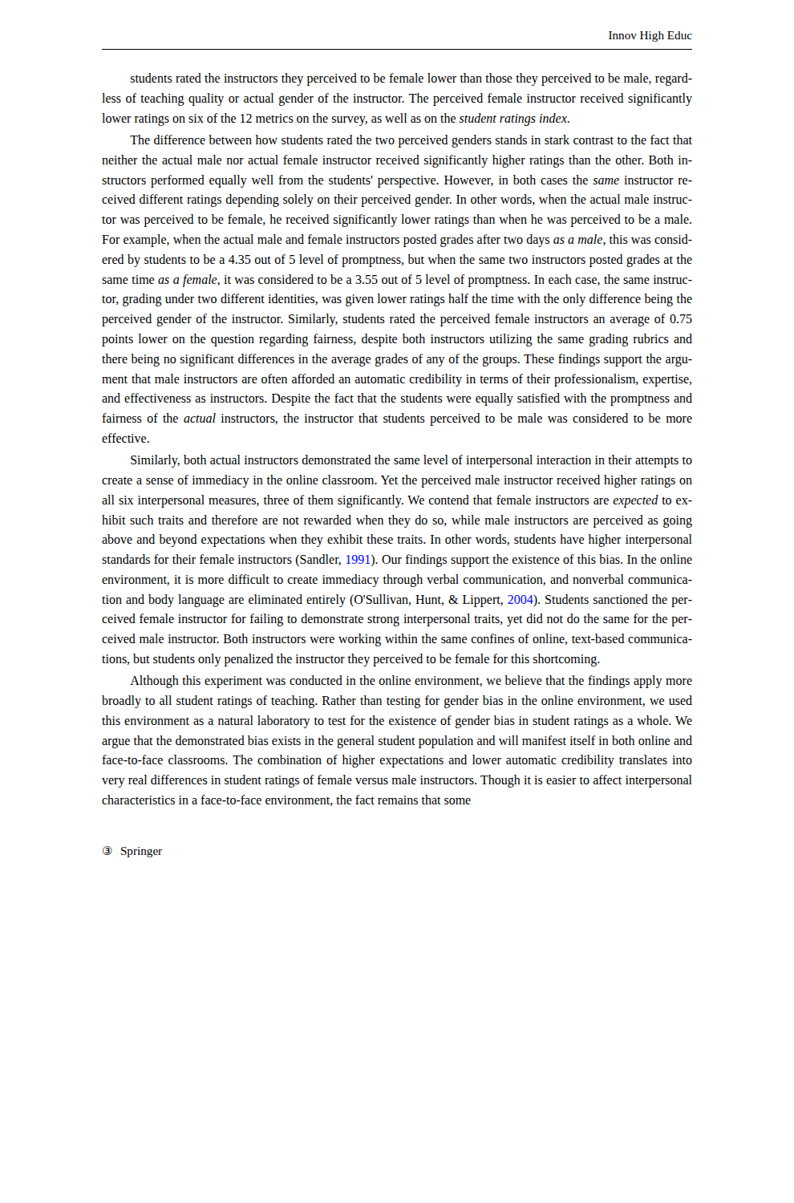Innov High Educ
students rated the instructors they perceived to be female lower than those they perceived to be male, regardless of teaching quality or actual gender of the instructor. The perceived female instructor received significantly lower ratings on six of the 12 metrics on the survey, as well as on the student ratings index.
The difference between how students rated the two perceived genders stands in stark contrast to the fact that neither the actual male nor actual female instructor received significantly higher ratings than the other. Both instructors performed equally well from the students' perspective. However, in both cases the same instructor received different ratings depending solely on their perceived gender. In other words, when the actual male instructor was perceived to be female, he received significantly lower ratings than when he was perceived to be a male. For example, when the actual male and female instructors posted grades after two days as a male, this was considered by students to be a 4.35 out of 5 level of promptness, but when the same two instructors posted grades at the same time as a female, it was considered to be a 3.55 out of 5 level of promptness. In each case, the same instructor, grading under two different identities, was given lower ratings half the time with the only difference being the perceived gender of the instructor. Similarly, students rated the perceived female instructors an average of 0.75 points lower on the question regarding fairness, despite both instructors utilizing the same grading rubrics and there being no significant differences in the average grades of any of the groups. These findings support the argument that male instructors are often afforded an automatic credibility in terms of their professionalism, expertise, and effectiveness as instructors. Despite the fact that the students were equally satisfied with the promptness and fairness of the actual instructors, the instructor that students perceived to be male was considered to be more effective.
Similarly, both actual instructors demonstrated the same level of interpersonal interaction in their attempts to create a sense of immediacy in the online classroom. Yet the perceived male instructor received higher ratings on all six interpersonal measures, three of them significantly. We contend that female instructors are expected to exhibit such traits and therefore are not rewarded when they do so, while male instructors are perceived as going above and beyond expectations when they exhibit these traits. In other words, students have higher interpersonal standards for their female instructors (Sandler, 1991). Our findings support the existence of this bias. In the online environment, it is more difficult to create immediacy through verbal communication, and nonverbal communication and body language are eliminated entirely (O'Sullivan, Hunt, & Lippert, 2004). Students sanctioned the perceived female instructor for failing to demonstrate strong interpersonal traits, yet did not do the same for the perceived male instructor. Both instructors were working within the same confines of online, text-based communications, but students only penalized the instructor they perceived to be female for this shortcoming.
Although this experiment was conducted in the online environment, we believe that the findings apply more broadly to all student ratings of teaching. Rather than testing for gender bias in the online environment, we used this environment as a natural laboratory to test for the existence of gender bias in student ratings as a whole. We argue that the demonstrated bias exists in the general student population and will manifest itself in both online and face-to-face classrooms. The combination of higher expectations and lower automatic credibility translates into very real differences in student ratings of female versus male instructors. Though it is easier to affect interpersonal characteristics in a face-to-face environment, the fact remains that some
③ Springer